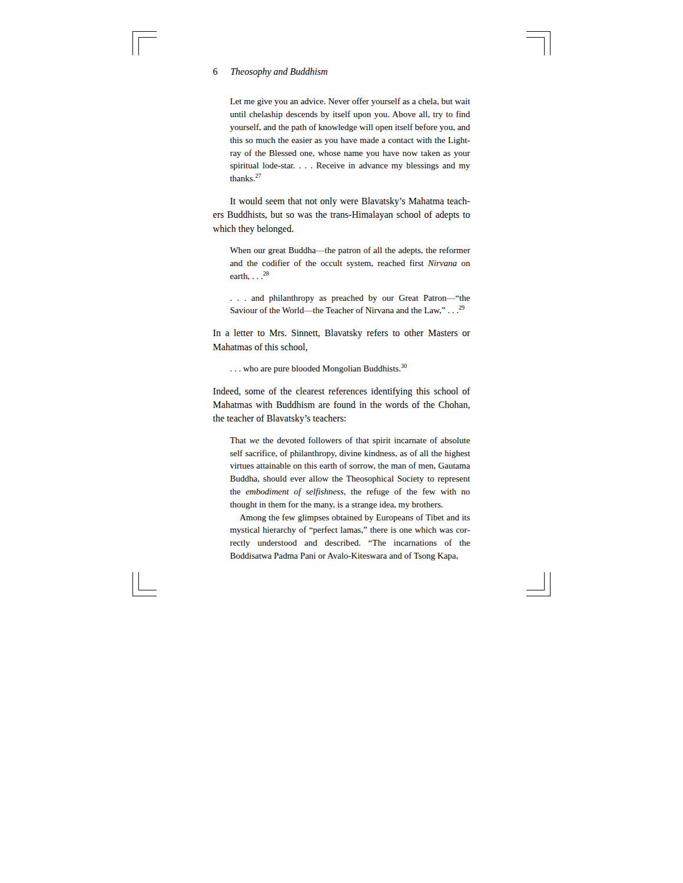6 Theosophy and Buddhism
Let me give you an advice. Never offer yourself as a chela, but wait until chelaship descends by itself upon you. Above all, try to find yourself, and the path of knowledge will open itself before you, and this so much the easier as you have made a contact with the Light-ray of the Blessed one, whose name you have now taken as your spiritual lode-star. . . . Receive in advance my blessings and my thanks.27
It would seem that not only were Blavatsky’s Mahatma teachers Buddhists, but so was the trans-Himalayan school of adepts to which they belonged.
When our great Buddha—the patron of all the adepts, the reformer and the codifier of the occult system, reached first Nirvana on earth, . . .28
. . . and philanthropy as preached by our Great Patron—“the Saviour of the World—the Teacher of Nirvana and the Law,” . . .29
In a letter to Mrs. Sinnett, Blavatsky refers to other Masters or Mahatmas of this school,
. . . who are pure blooded Mongolian Buddhists.30
Indeed, some of the clearest references identifying this school of Mahatmas with Buddhism are found in the words of the Chohan, the teacher of Blavatsky’s teachers:
That we the devoted followers of that spirit incarnate of absolute self sacrifice, of philanthropy, divine kindness, as of all the highest virtues attainable on this earth of sorrow, the man of men, Gautama Buddha, should ever allow the Theosophical Society to represent the embodiment of selfishness, the refuge of the few with no thought in them for the many, is a strange idea, my brothers.
Among the few glimpses obtained by Europeans of Tibet and its mystical hierarchy of “perfect lamas,” there is one which was correctly understood and described. “The incarnations of the Boddisatwa Padma Pani or Avalo-Kiteswara and of Tsong Kapa,